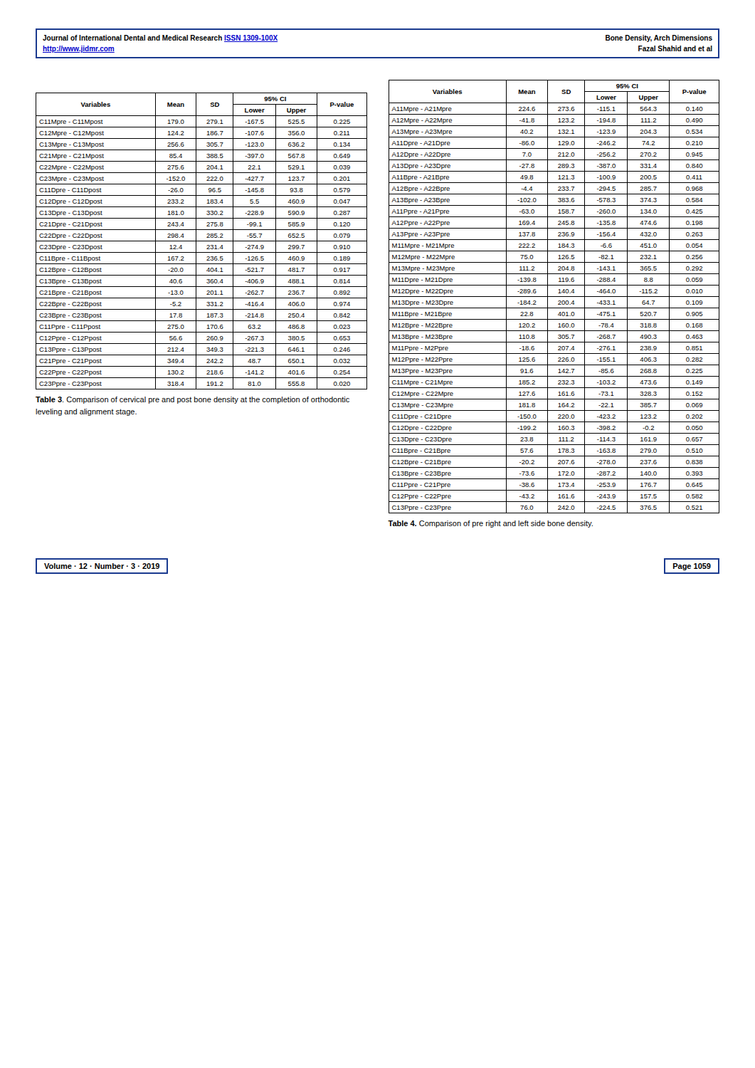Journal of International Dental and Medical Research ISSN 1309-100X
http://www.jidmr.com
Bone Density, Arch Dimensions
Fazal Shahid and et al
| Variables | Mean | SD | 95% CI | P-value |
| --- | --- | --- | --- | --- |
| Lower | Upper |
| C11Mpre - C11Mpost | 179.0 | 279.1 | -167.5 | 525.5 | 0.225 |
| C12Mpre - C12Mpost | 124.2 | 186.7 | -107.6 | 356.0 | 0.211 |
| C13Mpre - C13Mpost | 256.6 | 305.7 | -123.0 | 636.2 | 0.134 |
| C21Mpre - C21Mpost | 85.4 | 388.5 | -397.0 | 567.8 | 0.649 |
| C22Mpre - C22Mpost | 275.6 | 204.1 | 22.1 | 529.1 | 0.039 |
| C23Mpre - C23Mpost | -152.0 | 222.0 | -427.7 | 123.7 | 0.201 |
| C11Dpre - C11Dpost | -26.0 | 96.5 | -145.8 | 93.8 | 0.579 |
| C12Dpre - C12Dpost | 233.2 | 183.4 | 5.5 | 460.9 | 0.047 |
| C13Dpre - C13Dpost | 181.0 | 330.2 | -228.9 | 590.9 | 0.287 |
| C21Dpre - C21Dpost | 243.4 | 275.8 | -99.1 | 585.9 | 0.120 |
| C22Dpre - C22Dpost | 298.4 | 285.2 | -55.7 | 652.5 | 0.079 |
| C23Dpre - C23Dpost | 12.4 | 231.4 | -274.9 | 299.7 | 0.910 |
| C11Bpre - C11Bpost | 167.2 | 236.5 | -126.5 | 460.9 | 0.189 |
| C12Bpre - C12Bpost | -20.0 | 404.1 | -521.7 | 481.7 | 0.917 |
| C13Bpre - C13Bpost | 40.6 | 360.4 | -406.9 | 488.1 | 0.814 |
| C21Bpre - C21Bpost | -13.0 | 201.1 | -262.7 | 236.7 | 0.892 |
| C22Bpre - C22Bpost | -5.2 | 331.2 | -416.4 | 406.0 | 0.974 |
| C23Bpre - C23Bpost | 17.8 | 187.3 | -214.8 | 250.4 | 0.842 |
| C11Ppre - C11Ppost | 275.0 | 170.6 | 63.2 | 486.8 | 0.023 |
| C12Ppre - C12Ppost | 56.6 | 260.9 | -267.3 | 380.5 | 0.653 |
| C13Ppre - C13Ppost | 212.4 | 349.3 | -221.3 | 646.1 | 0.246 |
| C21Ppre - C21Ppost | 349.4 | 242.2 | 48.7 | 650.1 | 0.032 |
| C22Ppre - C22Ppost | 130.2 | 218.6 | -141.2 | 401.6 | 0.254 |
| C23Ppre - C23Ppost | 318.4 | 191.2 | 81.0 | 555.8 | 0.020 |
Table 3. Comparison of cervical pre and post bone density at the completion of orthodontic leveling and alignment stage.
| Variables | Mean | SD | 95% CI | P-value |
| --- | --- | --- | --- | --- |
| Lower | Upper |
| A11Mpre - A21Mpre | 224.6 | 273.6 | -115.1 | 564.3 | 0.140 |
| A12Mpre - A22Mpre | -41.8 | 123.2 | -194.8 | 111.2 | 0.490 |
| A13Mpre - A23Mpre | 40.2 | 132.1 | -123.9 | 204.3 | 0.534 |
| A11Dpre - A21Dpre | -86.0 | 129.0 | -246.2 | 74.2 | 0.210 |
| A12Dpre - A22Dpre | 7.0 | 212.0 | -256.2 | 270.2 | 0.945 |
| A13Dpre - A23Dpre | -27.8 | 289.3 | -387.0 | 331.4 | 0.840 |
| A11Bpre - A21Bpre | 49.8 | 121.3 | -100.9 | 200.5 | 0.411 |
| A12Bpre - A22Bpre | -4.4 | 233.7 | -294.5 | 285.7 | 0.968 |
| A13Bpre - A23Bpre | -102.0 | 383.6 | -578.3 | 374.3 | 0.584 |
| A11Ppre - A21Ppre | -63.0 | 158.7 | -260.0 | 134.0 | 0.425 |
| A12Ppre - A22Ppre | 169.4 | 245.8 | -135.8 | 474.6 | 0.198 |
| A13Ppre - A23Ppre | 137.8 | 236.9 | -156.4 | 432.0 | 0.263 |
| M11Mpre - M21Mpre | 222.2 | 184.3 | -6.6 | 451.0 | 0.054 |
| M12Mpre - M22Mpre | 75.0 | 126.5 | -82.1 | 232.1 | 0.256 |
| M13Mpre - M23Mpre | 111.2 | 204.8 | -143.1 | 365.5 | 0.292 |
| M11Dpre - M21Dpre | -139.8 | 119.6 | -288.4 | 8.8 | 0.059 |
| M12Dpre - M22Dpre | -289.6 | 140.4 | -464.0 | -115.2 | 0.010 |
| M13Dpre - M23Dpre | -184.2 | 200.4 | -433.1 | 64.7 | 0.109 |
| M11Bpre - M21Bpre | 22.8 | 401.0 | -475.1 | 520.7 | 0.905 |
| M12Bpre - M22Bpre | 120.2 | 160.0 | -78.4 | 318.8 | 0.168 |
| M13Bpre - M23Bpre | 110.8 | 305.7 | -268.7 | 490.3 | 0.463 |
| M11Ppre - M2Ppre | -18.6 | 207.4 | -276.1 | 238.9 | 0.851 |
| M12Ppre - M22Ppre | 125.6 | 226.0 | -155.1 | 406.3 | 0.282 |
| M13Ppre - M23Ppre | 91.6 | 142.7 | -85.6 | 268.8 | 0.225 |
| C11Mpre - C21Mpre | 185.2 | 232.3 | -103.2 | 473.6 | 0.149 |
| C12Mpre - C22Mpre | 127.6 | 161.6 | -73.1 | 328.3 | 0.152 |
| C13Mpre - C23Mpre | 181.8 | 164.2 | -22.1 | 385.7 | 0.069 |
| C11Dpre - C21Dpre | -150.0 | 220.0 | -423.2 | 123.2 | 0.202 |
| C12Dpre - C22Dpre | -199.2 | 160.3 | -398.2 | -0.2 | 0.050 |
| C13Dpre - C23Dpre | 23.8 | 111.2 | -114.3 | 161.9 | 0.657 |
| C11Bpre - C21Bpre | 57.6 | 178.3 | -163.8 | 279.0 | 0.510 |
| C12Bpre - C21Bpre | -20.2 | 207.6 | -278.0 | 237.6 | 0.838 |
| C13Bpre - C23Bpre | -73.6 | 172.0 | -287.2 | 140.0 | 0.393 |
| C11Ppre - C21Ppre | -38.6 | 173.4 | -253.9 | 176.7 | 0.645 |
| C12Ppre - C22Ppre | -43.2 | 161.6 | -243.9 | 157.5 | 0.582 |
| C13Ppre - C23Ppre | 76.0 | 242.0 | -224.5 | 376.5 | 0.521 |
Table 4. Comparison of pre right and left side bone density.
Volume · 12 · Number · 3 · 2019
Page 1059